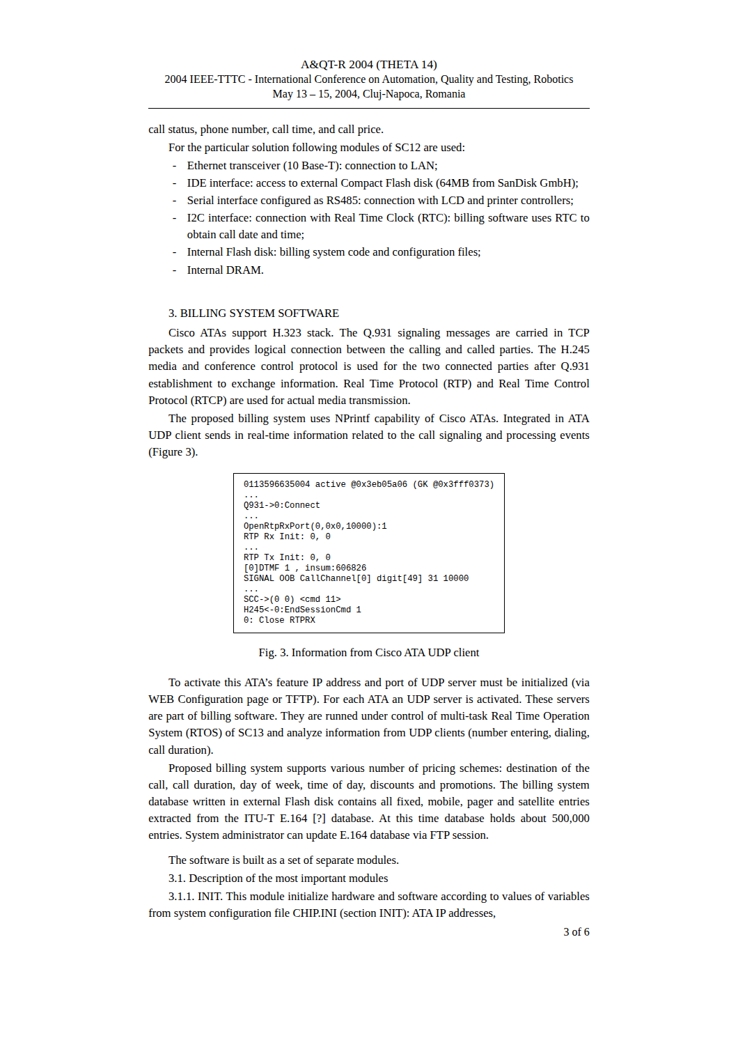A&QT-R 2004 (THETA 14)
2004 IEEE-TTTC - International Conference on Automation, Quality and Testing, Robotics
May 13 – 15, 2004, Cluj-Napoca, Romania
call status, phone number, call time, and call price.
For the particular solution following modules of SC12 are used:
Ethernet transceiver (10 Base-T): connection to LAN;
IDE interface: access to external Compact Flash disk (64MB from SanDisk GmbH);
Serial interface configured as RS485: connection with LCD and printer controllers;
I2C interface: connection with Real Time Clock (RTC): billing software uses RTC to obtain call date and time;
Internal Flash disk: billing system code and configuration files;
Internal DRAM.
3. BILLING SYSTEM SOFTWARE
Cisco ATAs support H.323 stack. The Q.931 signaling messages are carried in TCP packets and provides logical connection between the calling and called parties. The H.245 media and conference control protocol is used for the two connected parties after Q.931 establishment to exchange information. Real Time Protocol (RTP) and Real Time Control Protocol (RTCP) are used for actual media transmission.
The proposed billing system uses NPrintf capability of Cisco ATAs. Integrated in ATA UDP client sends in real-time information related to the call signaling and processing events (Figure 3).
0113596635004 active @0x3eb05a06 (GK @0x3fff0373) ... Q931->0:Connect ... OpenRtpRxPort(0,0x0,10000):1 RTP Rx Init: 0, 0 ... RTP Tx Init: 0, 0 [0]DTMF 1 , insum:606826 SIGNAL OOB CallChannel[0] digit[49] 31 10000 ... SCC->(0 0) <cmd 11> H245<-0:EndSessionCmd 1 0: Close RTPRX
Fig. 3. Information from Cisco ATA UDP client
To activate this ATA’s feature IP address and port of UDP server must be initialized (via WEB Configuration page or TFTP). For each ATA an UDP server is activated. These servers are part of billing software. They are runned under control of multi-task Real Time Operation System (RTOS) of SC13 and analyze information from UDP clients (number entering, dialing, call duration).
Proposed billing system supports various number of pricing schemes: destination of the call, call duration, day of week, time of day, discounts and promotions. The billing system database written in external Flash disk contains all fixed, mobile, pager and satellite entries extracted from the ITU-T E.164 [?] database. At this time database holds about 500,000 entries. System administrator can update E.164 database via FTP session.
The software is built as a set of separate modules.
3.1. Description of the most important modules
3.1.1. INIT. This module initialize hardware and software according to values of variables from system configuration file CHIP.INI (section INIT): ATA IP addresses,
3 of 6